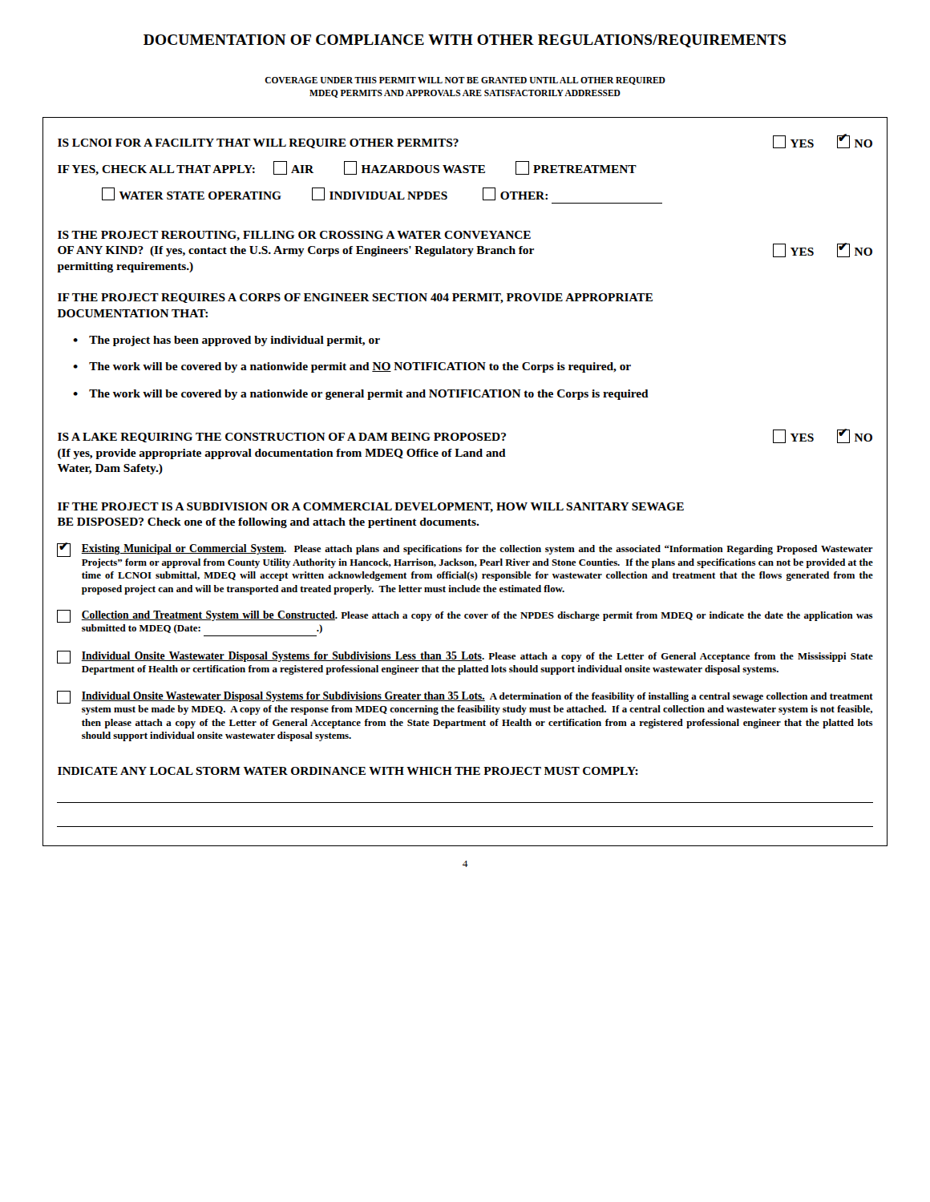DOCUMENTATION OF COMPLIANCE WITH OTHER REGULATIONS/REQUIREMENTS
COVERAGE UNDER THIS PERMIT WILL NOT BE GRANTED UNTIL ALL OTHER REQUIRED
MDEQ PERMITS AND APPROVALS ARE SATISFACTORILY ADDRESSED
IS LCNOI FOR A FACILITY THAT WILL REQUIRE OTHER PERMITS?
YES NO
IF YES, CHECK ALL THAT APPLY: AIR HAZARDOUS WASTE PRETREATMENT
WATER STATE OPERATING INDIVIDUAL NPDES OTHER:
IS THE PROJECT REROUTING, FILLING OR CROSSING A WATER CONVEYANCE
OF ANY KIND? (If yes, contact the U.S. Army Corps of Engineers' Regulatory Branch for
permitting requirements.)
YES NO
IF THE PROJECT REQUIRES A CORPS OF ENGINEER SECTION 404 PERMIT, PROVIDE APPROPRIATE
DOCUMENTATION THAT:
The project has been approved by individual permit, or
The work will be covered by a nationwide permit and NO NOTIFICATION to the Corps is required, or
The work will be covered by a nationwide or general permit and NOTIFICATION to the Corps is required
IS A LAKE REQUIRING THE CONSTRUCTION OF A DAM BEING PROPOSED?
(If yes, provide appropriate approval documentation from MDEQ Office of Land and
Water, Dam Safety.)
YES NO
IF THE PROJECT IS A SUBDIVISION OR A COMMERCIAL DEVELOPMENT, HOW WILL SANITARY SEWAGE
BE DISPOSED? Check one of the following and attach the pertinent documents.
Existing Municipal or Commercial System. Please attach plans and specifications for the collection system and the associated “Information Regarding Proposed Wastewater Projects” form or approval from County Utility Authority in Hancock, Harrison, Jackson, Pearl River and Stone Counties. If the plans and specifications can not be provided at the time of LCNOI submittal, MDEQ will accept written acknowledgement from official(s) responsible for wastewater collection and treatment that the flows generated from the proposed project can and will be transported and treated properly. The letter must include the estimated flow.
Collection and Treatment System will be Constructed. Please attach a copy of the cover of the NPDES discharge permit from MDEQ or indicate the date the application was submitted to MDEQ (Date: .)
Individual Onsite Wastewater Disposal Systems for Subdivisions Less than 35 Lots. Please attach a copy of the Letter of General Acceptance from the Mississippi State Department of Health or certification from a registered professional engineer that the platted lots should support individual onsite wastewater disposal systems.
Individual Onsite Wastewater Disposal Systems for Subdivisions Greater than 35 Lots. A determination of the feasibility of installing a central sewage collection and treatment system must be made by MDEQ. A copy of the response from MDEQ concerning the feasibility study must be attached. If a central collection and wastewater system is not feasible, then please attach a copy of the Letter of General Acceptance from the State Department of Health or certification from a registered professional engineer that the platted lots should support individual onsite wastewater disposal systems.
INDICATE ANY LOCAL STORM WATER ORDINANCE WITH WHICH THE PROJECT MUST COMPLY:
4